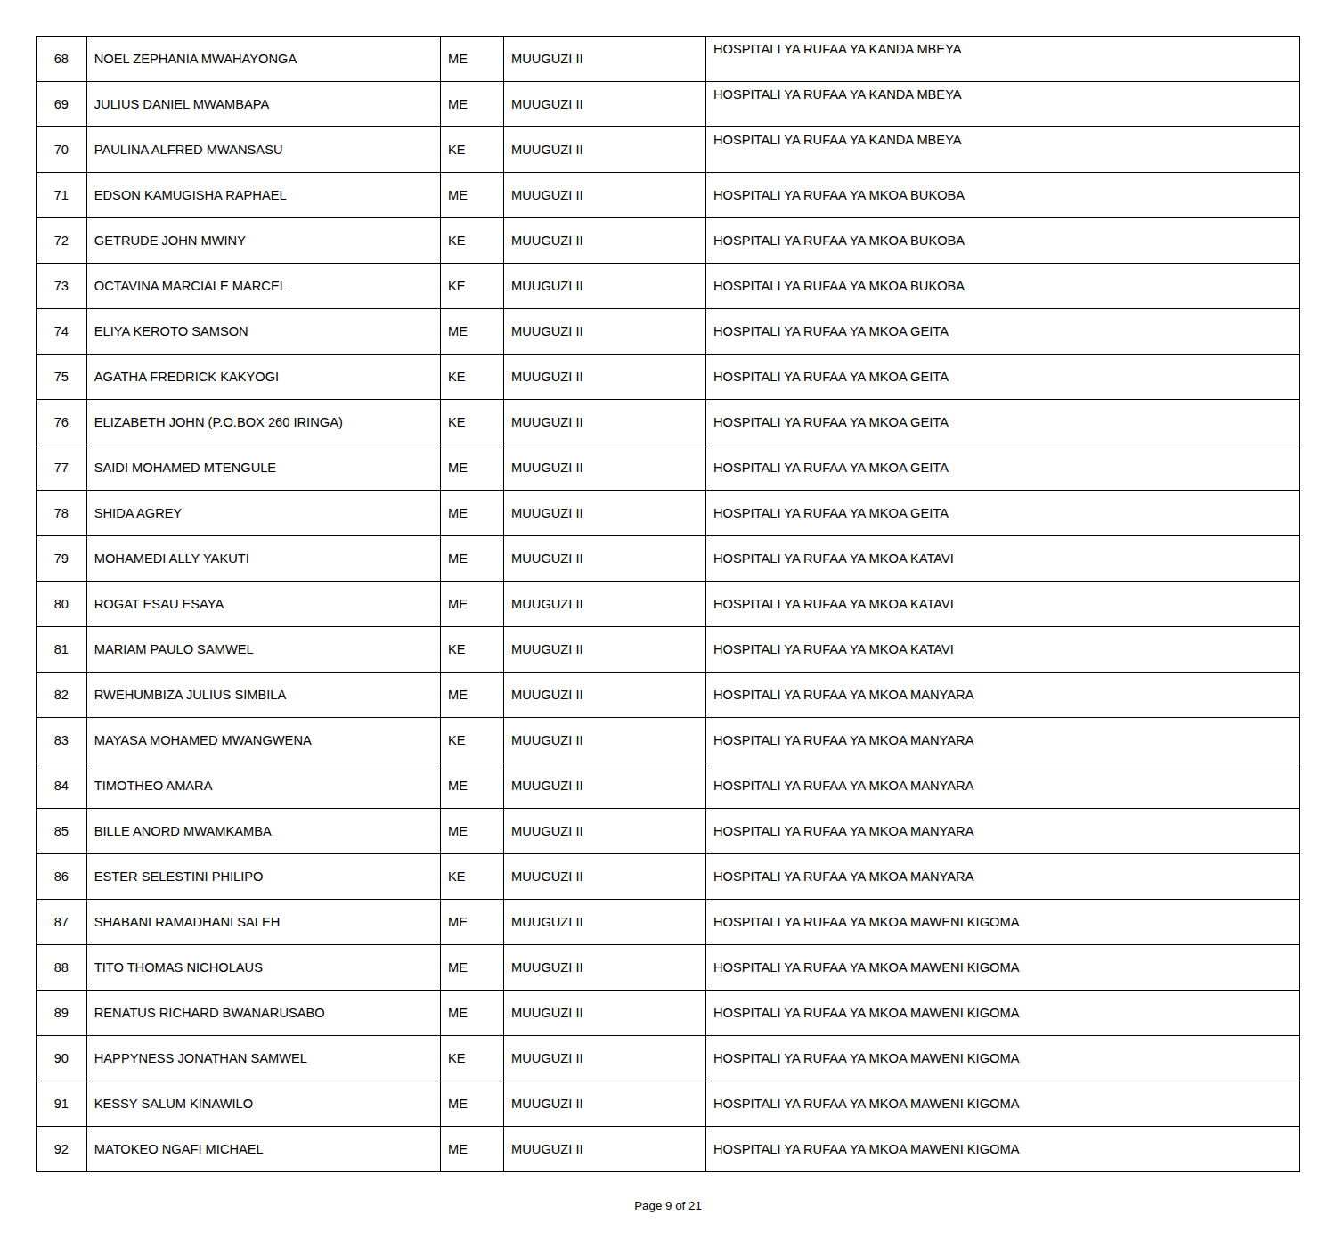| 68 | NOEL ZEPHANIA MWAHAYONGA | ME | MUUGUZI II | HOSPITALI YA RUFAA YA KANDA MBEYA |
| 69 | JULIUS DANIEL MWAMBAPA | ME | MUUGUZI II | HOSPITALI YA RUFAA YA KANDA MBEYA |
| 70 | PAULINA ALFRED MWANSASU | KE | MUUGUZI II | HOSPITALI YA RUFAA YA KANDA MBEYA |
| 71 | EDSON KAMUGISHA RAPHAEL | ME | MUUGUZI II | HOSPITALI YA RUFAA YA MKOA BUKOBA |
| 72 | GETRUDE JOHN MWINY | KE | MUUGUZI II | HOSPITALI YA RUFAA YA MKOA BUKOBA |
| 73 | OCTAVINA MARCIALE MARCEL | KE | MUUGUZI II | HOSPITALI YA RUFAA YA MKOA BUKOBA |
| 74 | ELIYA KEROTO SAMSON | ME | MUUGUZI II | HOSPITALI YA RUFAA YA MKOA GEITA |
| 75 | AGATHA FREDRICK KAKYOGI | KE | MUUGUZI II | HOSPITALI YA RUFAA YA MKOA GEITA |
| 76 | ELIZABETH JOHN (P.O.BOX 260 IRINGA) | KE | MUUGUZI II | HOSPITALI YA RUFAA YA MKOA GEITA |
| 77 | SAIDI MOHAMED MTENGULE | ME | MUUGUZI II | HOSPITALI YA RUFAA YA MKOA GEITA |
| 78 | SHIDA AGREY | ME | MUUGUZI II | HOSPITALI YA RUFAA YA MKOA GEITA |
| 79 | MOHAMEDI ALLY YAKUTI | ME | MUUGUZI II | HOSPITALI YA RUFAA YA MKOA KATAVI |
| 80 | ROGAT ESAU ESAYA | ME | MUUGUZI II | HOSPITALI YA RUFAA YA MKOA KATAVI |
| 81 | MARIAM PAULO SAMWEL | KE | MUUGUZI II | HOSPITALI YA RUFAA YA MKOA KATAVI |
| 82 | RWEHUMBIZA JULIUS SIMBILA | ME | MUUGUZI II | HOSPITALI YA RUFAA YA MKOA MANYARA |
| 83 | MAYASA MOHAMED MWANGWENA | KE | MUUGUZI II | HOSPITALI YA RUFAA YA MKOA MANYARA |
| 84 | TIMOTHEO AMARA | ME | MUUGUZI II | HOSPITALI YA RUFAA YA MKOA MANYARA |
| 85 | BILLE ANORD MWAMKAMBA | ME | MUUGUZI II | HOSPITALI YA RUFAA YA MKOA MANYARA |
| 86 | ESTER SELESTINI PHILIPO | KE | MUUGUZI II | HOSPITALI YA RUFAA YA MKOA MANYARA |
| 87 | SHABANI RAMADHANI SALEH | ME | MUUGUZI II | HOSPITALI YA RUFAA YA MKOA MAWENI KIGOMA |
| 88 | TITO THOMAS NICHOLAUS | ME | MUUGUZI II | HOSPITALI YA RUFAA YA MKOA MAWENI KIGOMA |
| 89 | RENATUS RICHARD BWANARUSABO | ME | MUUGUZI II | HOSPITALI YA RUFAA YA MKOA MAWENI KIGOMA |
| 90 | HAPPYNESS JONATHAN SAMWEL | KE | MUUGUZI II | HOSPITALI YA RUFAA YA MKOA MAWENI KIGOMA |
| 91 | KESSY SALUM KINAWILO | ME | MUUGUZI II | HOSPITALI YA RUFAA YA MKOA MAWENI KIGOMA |
| 92 | MATOKEO NGAFI MICHAEL | ME | MUUGUZI II | HOSPITALI YA RUFAA YA MKOA MAWENI KIGOMA |
Page 9 of 21